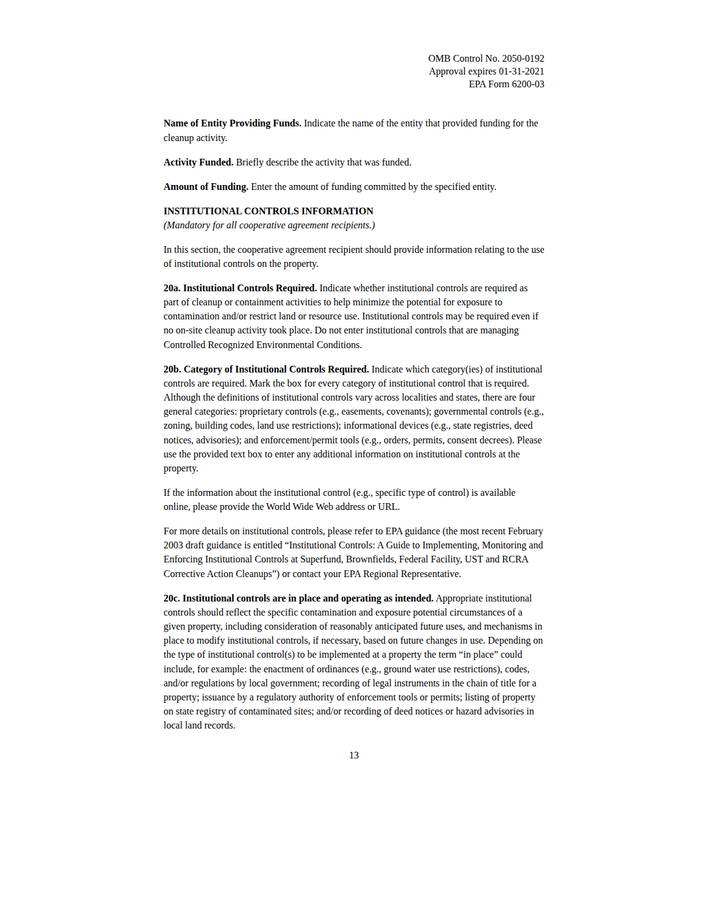OMB Control No. 2050-0192
Approval expires 01-31-2021
EPA Form 6200-03
Name of Entity Providing Funds. Indicate the name of the entity that provided funding for the cleanup activity.
Activity Funded. Briefly describe the activity that was funded.
Amount of Funding. Enter the amount of funding committed by the specified entity.
INSTITUTIONAL CONTROLS INFORMATION
(Mandatory for all cooperative agreement recipients.)
In this section, the cooperative agreement recipient should provide information relating to the use of institutional controls on the property.
20a. Institutional Controls Required. Indicate whether institutional controls are required as part of cleanup or containment activities to help minimize the potential for exposure to contamination and/or restrict land or resource use. Institutional controls may be required even if no on-site cleanup activity took place. Do not enter institutional controls that are managing Controlled Recognized Environmental Conditions.
20b. Category of Institutional Controls Required. Indicate which category(ies) of institutional controls are required. Mark the box for every category of institutional control that is required. Although the definitions of institutional controls vary across localities and states, there are four general categories: proprietary controls (e.g., easements, covenants); governmental controls (e.g., zoning, building codes, land use restrictions); informational devices (e.g., state registries, deed notices, advisories); and enforcement/permit tools (e.g., orders, permits, consent decrees). Please use the provided text box to enter any additional information on institutional controls at the property.
If the information about the institutional control (e.g., specific type of control) is available online, please provide the World Wide Web address or URL.
For more details on institutional controls, please refer to EPA guidance (the most recent February 2003 draft guidance is entitled “Institutional Controls: A Guide to Implementing, Monitoring and Enforcing Institutional Controls at Superfund, Brownfields, Federal Facility, UST and RCRA Corrective Action Cleanups”) or contact your EPA Regional Representative.
20c. Institutional controls are in place and operating as intended. Appropriate institutional controls should reflect the specific contamination and exposure potential circumstances of a given property, including consideration of reasonably anticipated future uses, and mechanisms in place to modify institutional controls, if necessary, based on future changes in use. Depending on the type of institutional control(s) to be implemented at a property the term “in place” could include, for example: the enactment of ordinances (e.g., ground water use restrictions), codes, and/or regulations by local government; recording of legal instruments in the chain of title for a property; issuance by a regulatory authority of enforcement tools or permits; listing of property on state registry of contaminated sites; and/or recording of deed notices or hazard advisories in local land records.
13